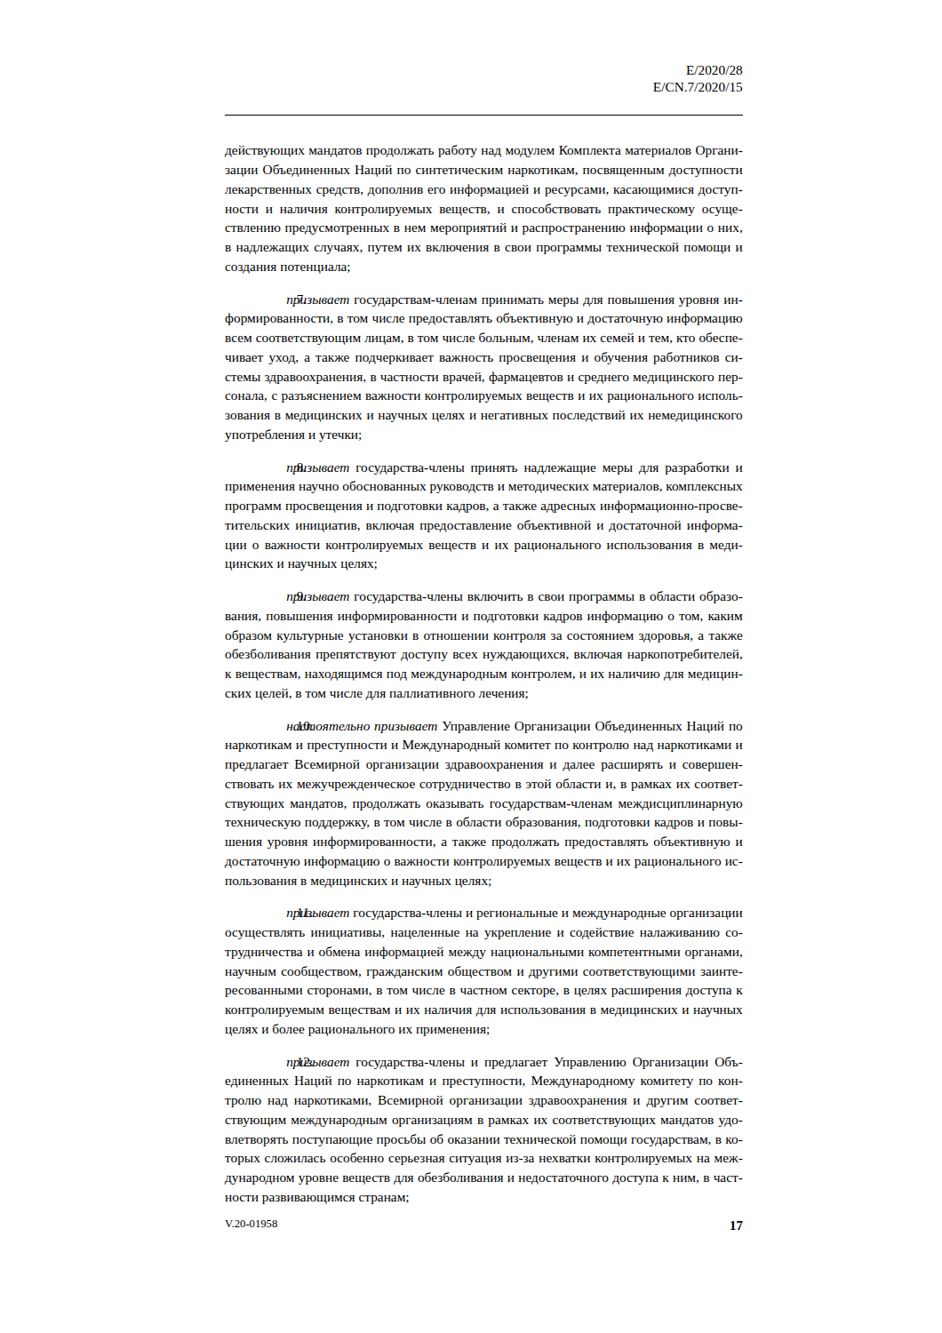E/2020/28 E/CN.7/2020/15
действующих мандатов продолжать работу над модулем Комплекта материалов Организации Объединенных Наций по синтетическим наркотикам, посвященным доступности лекарственных средств, дополнив его информацией и ресурсами, касающимися доступности и наличия контролируемых веществ, и способствовать практическому осуществлению предусмотренных в нем мероприятий и распространению информации о них, в надлежащих случаях, путем их включения в свои программы технической помощи и создания потенциала;
7. призывает государствам-членам принимать меры для повышения уровня информированности, в том числе предоставлять объективную и достаточную информацию всем соответствующим лицам, в том числе больным, членам их семей и тем, кто обеспечивает уход, а также подчеркивает важность просвещения и обучения работников системы здравоохранения, в частности врачей, фармацевтов и среднего медицинского персонала, с разъяснением важности контролируемых веществ и их рационального использования в медицинских и научных целях и негативных последствий их немедицинского употребления и утечки;
8. призывает государства-члены принять надлежащие меры для разработки и применения научно обоснованных руководств и методических материалов, комплексных программ просвещения и подготовки кадров, а также адресных информационно-просветительских инициатив, включая предоставление объективной и достаточной информации о важности контролируемых веществ и их рационального использования в медицинских и научных целях;
9. призывает государства-члены включить в свои программы в области образования, повышения информированности и подготовки кадров информацию о том, каким образом культурные установки в отношении контроля за состоянием здоровья, а также обезболивания препятствуют доступу всех нуждающихся, включая наркопотребителей, к веществам, находящимся под международным контролем, и их наличию для медицинских целей, в том числе для паллиативного лечения;
10. настоятельно призывает Управление Организации Объединенных Наций по наркотикам и преступности и Международный комитет по контролю над наркотиками и предлагает Всемирной организации здравоохранения и далее расширять и совершенствовать их межучрежденческое сотрудничество в этой области и, в рамках их соответствующих мандатов, продолжать оказывать государствам-членам междисциплинарную техническую поддержку, в том числе в области образования, подготовки кадров и повышения уровня информированности, а также продолжать предоставлять объективную и достаточную информацию о важности контролируемых веществ и их рационального использования в медицинских и научных целях;
11. призывает государства-члены и региональные и международные организации осуществлять инициативы, нацеленные на укрепление и содействие налаживанию сотрудничества и обмена информацией между национальными компетентными органами, научным сообществом, гражданским обществом и другими соответствующими заинтересованными сторонами, в том числе в частном секторе, в целях расширения доступа к контролируемым веществам и их наличия для использования в медицинских и научных целях и более рационального их применения;
12. призывает государства-члены и предлагает Управлению Организации Объединенных Наций по наркотикам и преступности, Международному комитету по контролю над наркотиками, Всемирной организации здравоохранения и другим соответствующим международным организациям в рамках их соответствующих мандатов удовлетворять поступающие просьбы об оказании технической помощи государствам, в которых сложилась особенно серьезная ситуация из-за нехватки контролируемых на международном уровне веществ для обезболивания и недостаточного доступа к ним, в частности развивающимся странам;
V.20-01958 17